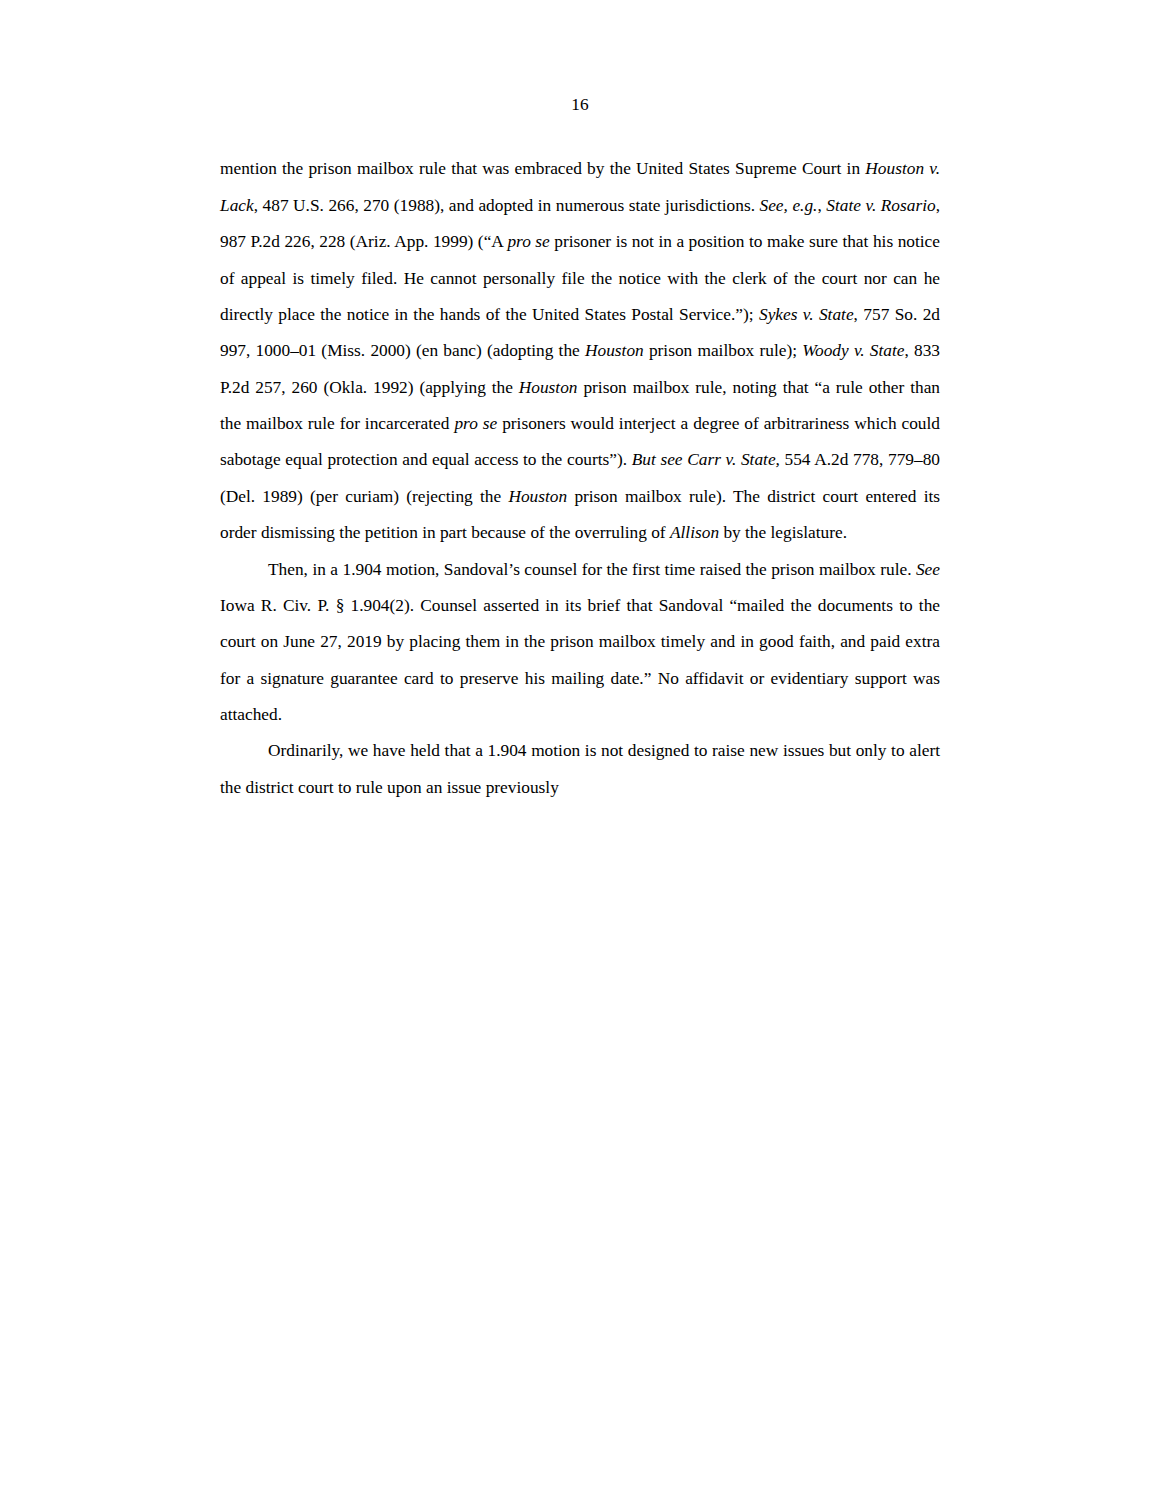16
mention the prison mailbox rule that was embraced by the United States Supreme Court in Houston v. Lack, 487 U.S. 266, 270 (1988), and adopted in numerous state jurisdictions. See, e.g., State v. Rosario, 987 P.2d 226, 228 (Ariz. App. 1999) (“A pro se prisoner is not in a position to make sure that his notice of appeal is timely filed. He cannot personally file the notice with the clerk of the court nor can he directly place the notice in the hands of the United States Postal Service.”); Sykes v. State, 757 So. 2d 997, 1000–01 (Miss. 2000) (en banc) (adopting the Houston prison mailbox rule); Woody v. State, 833 P.2d 257, 260 (Okla. 1992) (applying the Houston prison mailbox rule, noting that “a rule other than the mailbox rule for incarcerated pro se prisoners would interject a degree of arbitrariness which could sabotage equal protection and equal access to the courts”). But see Carr v. State, 554 A.2d 778, 779–80 (Del. 1989) (per curiam) (rejecting the Houston prison mailbox rule). The district court entered its order dismissing the petition in part because of the overruling of Allison by the legislature.
Then, in a 1.904 motion, Sandoval’s counsel for the first time raised the prison mailbox rule. See Iowa R. Civ. P. § 1.904(2). Counsel asserted in its brief that Sandoval “mailed the documents to the court on June 27, 2019 by placing them in the prison mailbox timely and in good faith, and paid extra for a signature guarantee card to preserve his mailing date.” No affidavit or evidentiary support was attached.
Ordinarily, we have held that a 1.904 motion is not designed to raise new issues but only to alert the district court to rule upon an issue previously